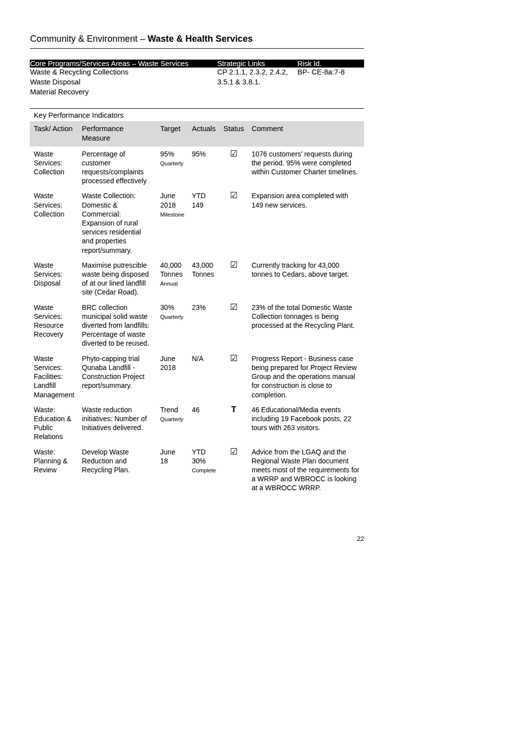Community & Environment – Waste & Health Services
| Core Programs/Services Areas – Waste Services | Strategic Links | Risk Id. |
| Waste & Recycling Collections Waste Disposal Material Recovery | CP 2.1.1, 2.3.2, 2.4.2, 3.5.1 & 3.8.1. | BP- CE-8a:7-8 |
Key Performance Indicators
| Task/ Action | Performance Measure | Target | Actuals | Status | Comment |
| --- | --- | --- | --- | --- | --- |
| Waste Services: Collection | Percentage of customer requests/complaints processed effectively | 95% Quarterly | 95% | ☑ | 1076 customers’ requests during the period. 95% were completed within Customer Charter timelines. |
| Waste Services: Collection | Waste Collection: Domestic & Commercial: Expansion of rural services residential and properties report/summary. | June 2018 Milestone | YTD 149 | ☑ | Expansion area completed with 149 new services. |
| Waste Services: Disposal | Maximise putrescible waste being disposed of at our lined landfill site (Cedar Road). | 40,000 Tonnes Annual | 43,000 Tonnes | ☑ | Currently tracking for 43,000 tonnes to Cedars, above target. |
| Waste Services: Resource Recovery | BRC collection municipal solid waste diverted from landfills: Percentage of waste diverted to be reused. | 30% Quarterly | 23% | ☑ | 23% of the total Domestic Waste Collection tonnages is being processed at the Recycling Plant. |
| Waste Services: Facilities: Landfill Management | Phyto-capping trial Qunaba Landfill - Construction Project report/summary. | June 2018 | N/A | ☑ | Progress Report - Business case being prepared for Project Review Group and the operations manual for construction is close to completion. |
| Waste: Education & Public Relations | Waste reduction initiatives: Number of Initiatives delivered. | Trend Quarterly | 46 | T | 46 Educational/Media events including 19 Facebook posts, 22 tours with 263 visitors. |
| Waste: Planning & Review | Develop Waste Reduction and Recycling Plan. | June 18 | YTD 30% Complete | ☑ | Advice from the LGAQ and the Regional Waste Plan document meets most of the requirements for a WRRP and WBROCC is looking at a WBROCC WRRP. |
22